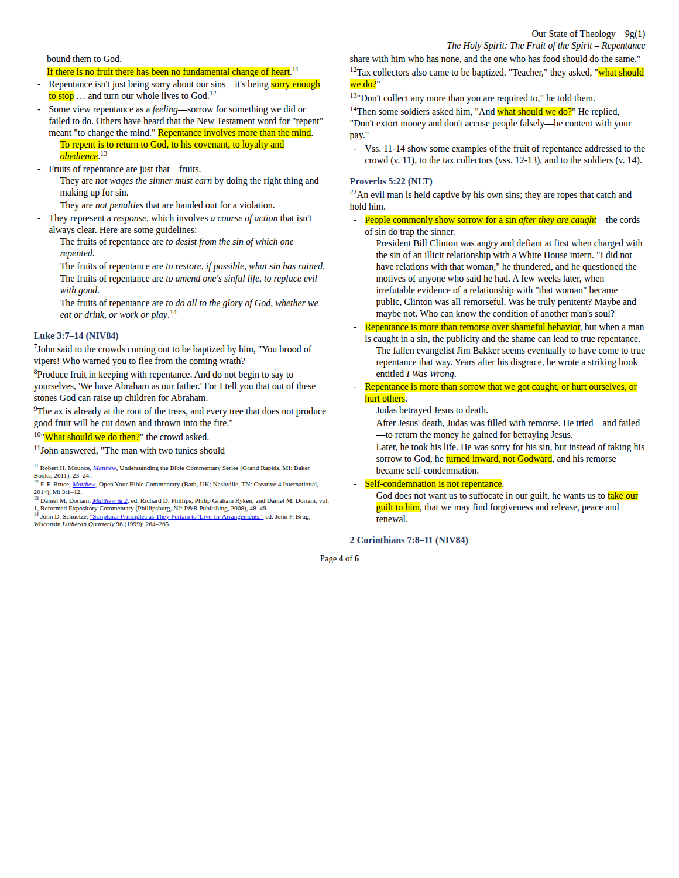Our State of Theology – 9g(1)
The Holy Spirit: The Fruit of the Spirit – Repentance
bound them to God.
If there is no fruit there has been no fundamental change of heart.11
Repentance isn't just being sorry about our sins—it's being sorry enough to stop … and turn our whole lives to God.12
Some view repentance as a feeling—sorrow for something we did or failed to do. Others have heard that the New Testament word for "repent" meant "to change the mind." Repentance involves more than the mind.
To repent is to return to God, to his covenant, to loyalty and obedience.13
Fruits of repentance are just that—fruits.
They are not wages the sinner must earn by doing the right thing and making up for sin.
They are not penalties that are handed out for a violation.
They represent a response, which involves a course of action that isn't always clear. Here are some guidelines:
The fruits of repentance are to desist from the sin of which one repented.
The fruits of repentance are to restore, if possible, what sin has ruined.
The fruits of repentance are to amend one's sinful life, to replace evil with good.
The fruits of repentance are to do all to the glory of God, whether we eat or drink, or work or play.14
Luke 3:7–14 (NIV84)
7John said to the crowds coming out to be baptized by him, "You brood of vipers! Who warned you to flee from the coming wrath?
8Produce fruit in keeping with repentance. And do not begin to say to yourselves, 'We have Abraham as our father.' For I tell you that out of these stones God can raise up children for Abraham.
9The ax is already at the root of the trees, and every tree that does not produce good fruit will be cut down and thrown into the fire."
10"What should we do then?" the crowd asked.
11John answered, "The man with two tunics should
11 Robert H. Mounce, Matthew, Understanding the Bible Commentary Series (Grand Rapids, MI: Baker Books, 2011), 23–24.
12 F. F. Bruce, Matthew, Open Your Bible Commentary (Bath, UK; Nashville, TN: Creative 4 International, 2014), Mt 3:1–12.
13 Daniel M. Doriani, Matthew & 2, ed. Richard D. Phillips, Philip Graham Ryken, and Daniel M. Doriani, vol. 1, Reformed Expository Commentary (Phillipsburg, NJ: P&R Publishing, 2008), 48–49.
14 John D. Schuetze, "Scriptural Principles as They Pertain to 'Live-In' Arrangements," ed. John F. Brug, Wisconsin Lutheran Quarterly 96 (1999): 264–265.
share with him who has none, and the one who has food should do the same."
12Tax collectors also came to be baptized. "Teacher," they asked, "what should we do?"
13"Don't collect any more than you are required to," he told them.
14Then some soldiers asked him, "And what should we do?" He replied, "Don't extort money and don't accuse people falsely—be content with your pay."
Vss. 11-14 show some examples of the fruit of repentance addressed to the crowd (v. 11), to the tax collectors (vss. 12-13), and to the soldiers (v. 14).
Proverbs 5:22 (NLT)
22An evil man is held captive by his own sins; they are ropes that catch and hold him.
People commonly show sorrow for a sin after they are caught—the cords of sin do trap the sinner.
President Bill Clinton was angry and defiant at first when charged with the sin of an illicit relationship with a White House intern. "I did not have relations with that woman," he thundered, and he questioned the motives of anyone who said he had. A few weeks later, when irrefutable evidence of a relationship with "that woman" became public, Clinton was all remorseful. Was he truly penitent? Maybe and maybe not. Who can know the condition of another man's soul?
Repentance is more than remorse over shameful behavior, but when a man is caught in a sin, the publicity and the shame can lead to true repentance.
The fallen evangelist Jim Bakker seems eventually to have come to true repentance that way. Years after his disgrace, he wrote a striking book entitled I Was Wrong.
Repentance is more than sorrow that we got caught, or hurt ourselves, or hurt others.
Judas betrayed Jesus to death.
After Jesus' death, Judas was filled with remorse. He tried—and failed—to return the money he gained for betraying Jesus.
Later, he took his life. He was sorry for his sin, but instead of taking his sorrow to God, he turned inward, not Godward, and his remorse became self-condemnation.
Self-condemnation is not repentance.
God does not want us to suffocate in our guilt, he wants us to take our guilt to him, that we may find forgiveness and release, peace and renewal.
2 Corinthians 7:8–11 (NIV84)
Page 4 of 6